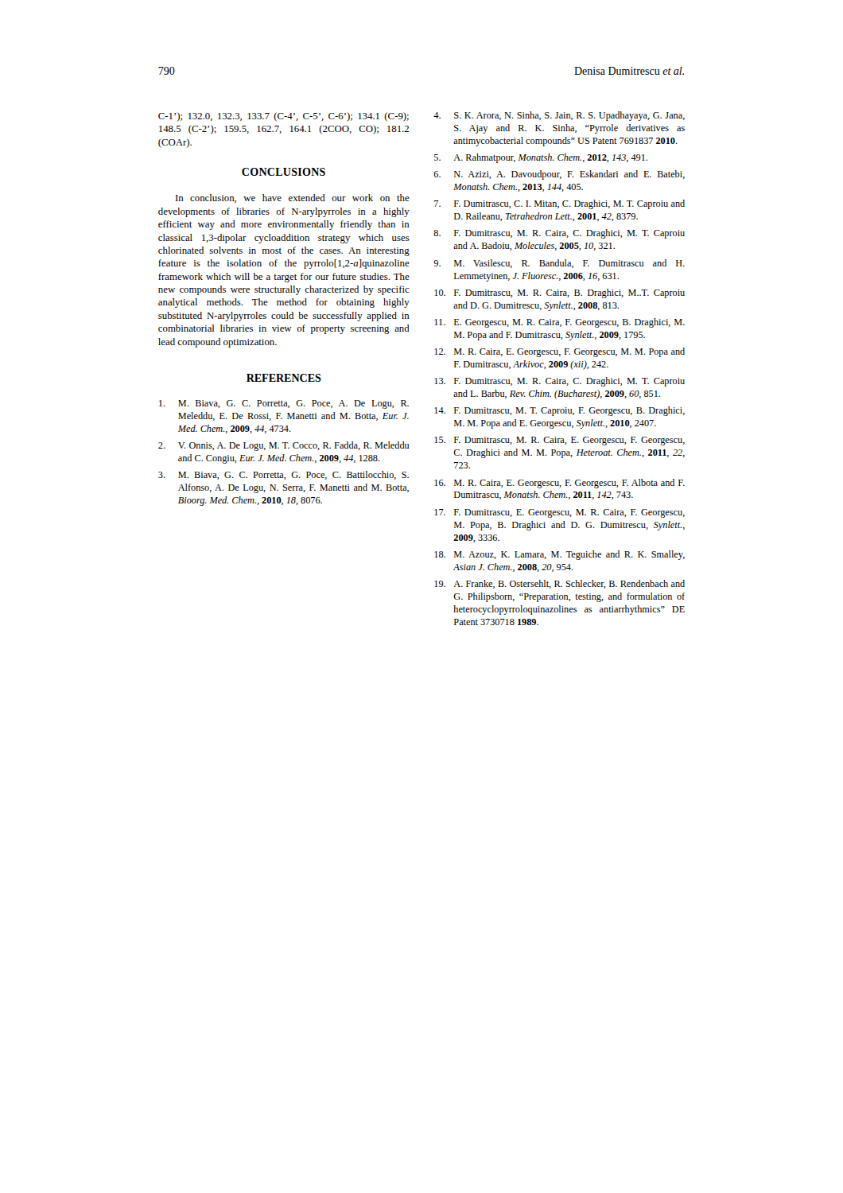790 Denisa Dumitrescu et al.
C-1’); 132.0, 132.3, 133.7 (C-4’, C-5’, C-6’); 134.1 (C-9); 148.5 (C-2’); 159.5, 162.7, 164.1 (2COO, CO); 181.2 (COAr).
CONCLUSIONS
In conclusion, we have extended our work on the developments of libraries of N-arylpyrroles in a highly efficient way and more environmentally friendly than in classical 1,3-dipolar cycloaddition strategy which uses chlorinated solvents in most of the cases. An interesting feature is the isolation of the pyrrolo[1,2-a]quinazoline framework which will be a target for our future studies. The new compounds were structurally characterized by specific analytical methods. The method for obtaining highly substituted N-arylpyrroles could be successfully applied in combinatorial libraries in view of property screening and lead compound optimization.
REFERENCES
M. Biava, G. C. Porretta, G. Poce, A. De Logu, R. Meleddu, E. De Rossi, F. Manetti and M. Botta, Eur. J. Med. Chem., 2009, 44, 4734.
V. Onnis, A. De Logu, M. T. Cocco, R. Fadda, R. Meleddu and C. Congiu, Eur. J. Med. Chem., 2009, 44, 1288.
M. Biava, G. C. Porretta, G. Poce, C. Battilocchio, S. Alfonso, A. De Logu, N. Serra, F. Manetti and M. Botta, Bioorg. Med. Chem., 2010, 18, 8076.
S. K. Arora, N. Sinha, S. Jain, R. S. Upadhayaya, G. Jana, S. Ajay and R. K. Sinha, “Pyrrole derivatives as antimycobacterial compounds” US Patent 7691837 2010.
A. Rahmatpour, Monatsh. Chem., 2012, 143, 491.
N. Azizi, A. Davoudpour, F. Eskandari and E. Batebi, Monatsh. Chem., 2013, 144, 405.
F. Dumitrascu, C. I. Mitan, C. Draghici, M. T. Caproiu and D. Raileanu, Tetrahedron Lett., 2001, 42, 8379.
F. Dumitrascu, M. R. Caira, C. Draghici, M. T. Caproiu and A. Badoiu, Molecules, 2005, 10, 321.
M. Vasilescu, R. Bandula, F. Dumitrascu and H. Lemmetyinen, J. Fluoresc., 2006, 16, 631.
F. Dumitrascu, M. R. Caira, B. Draghici, M..T. Caproiu and D. G. Dumitrescu, Synlett., 2008, 813.
E. Georgescu, M. R. Caira, F. Georgescu, B. Draghici, M. M. Popa and F. Dumitrascu, Synlett., 2009, 1795.
M. R. Caira, E. Georgescu, F. Georgescu, M. M. Popa and F. Dumitrascu, Arkivoc, 2009 (xii), 242.
F. Dumitrascu, M. R. Caira, C. Draghici, M. T. Caproiu and L. Barbu, Rev. Chim. (Bucharest), 2009, 60, 851.
F. Dumitrascu, M. T. Caproiu, F. Georgescu, B. Draghici, M. M. Popa and E. Georgescu, Synlett., 2010, 2407.
F. Dumitrascu, M. R. Caira, E. Georgescu, F. Georgescu, C. Draghici and M. M. Popa, Heteroat. Chem., 2011, 22, 723.
M. R. Caira, E. Georgescu, F. Georgescu, F. Albota and F. Dumitrascu, Monatsh. Chem., 2011, 142, 743.
F. Dumitrascu, E. Georgescu, M. R. Caira, F. Georgescu, M. Popa, B. Draghici and D. G. Dumitrescu, Synlett., 2009, 3336.
M. Azouz, K. Lamara, M. Teguiche and R. K. Smalley, Asian J. Chem., 2008, 20, 954.
A. Franke, B. Ostersehlt, R. Schlecker, B. Rendenbach and G. Philipsborn, “Preparation, testing, and formulation of heterocyclopyrroloquinazolines as antiarrhythmics” DE Patent 3730718 1989.